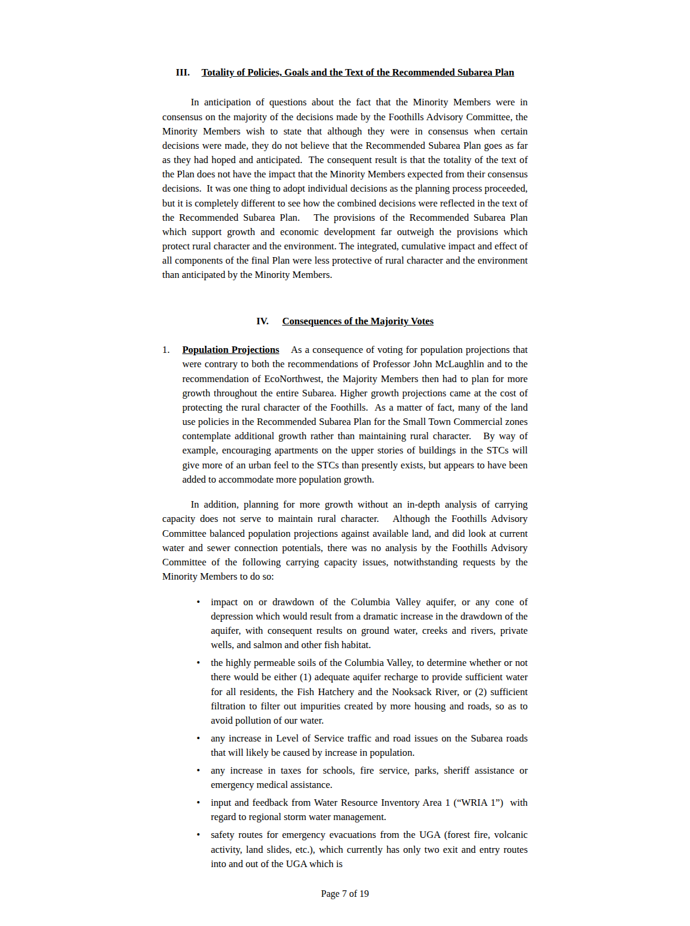III. Totality of Policies, Goals and the Text of the Recommended Subarea Plan
In anticipation of questions about the fact that the Minority Members were in consensus on the majority of the decisions made by the Foothills Advisory Committee, the Minority Members wish to state that although they were in consensus when certain decisions were made, they do not believe that the Recommended Subarea Plan goes as far as they had hoped and anticipated. The consequent result is that the totality of the text of the Plan does not have the impact that the Minority Members expected from their consensus decisions. It was one thing to adopt individual decisions as the planning process proceeded, but it is completely different to see how the combined decisions were reflected in the text of the Recommended Subarea Plan. The provisions of the Recommended Subarea Plan which support growth and economic development far outweigh the provisions which protect rural character and the environment. The integrated, cumulative impact and effect of all components of the final Plan were less protective of rural character and the environment than anticipated by the Minority Members.
IV. Consequences of the Majority Votes
1.
Population Projections As a consequence of voting for population projections that were contrary to both the recommendations of Professor John McLaughlin and to the recommendation of EcoNorthwest, the Majority Members then had to plan for more growth throughout the entire Subarea. Higher growth projections came at the cost of protecting the rural character of the Foothills. As a matter of fact, many of the land use policies in the Recommended Subarea Plan for the Small Town Commercial zones contemplate additional growth rather than maintaining rural character. By way of example, encouraging apartments on the upper stories of buildings in the STCs will give more of an urban feel to the STCs than presently exists, but appears to have been added to accommodate more population growth.
In addition, planning for more growth without an in-depth analysis of carrying capacity does not serve to maintain rural character. Although the Foothills Advisory Committee balanced population projections against available land, and did look at current water and sewer connection potentials, there was no analysis by the Foothills Advisory Committee of the following carrying capacity issues, notwithstanding requests by the Minority Members to do so:
impact on or drawdown of the Columbia Valley aquifer, or any cone of depression which would result from a dramatic increase in the drawdown of the aquifer, with consequent results on ground water, creeks and rivers, private wells, and salmon and other fish habitat.
the highly permeable soils of the Columbia Valley, to determine whether or not there would be either (1) adequate aquifer recharge to provide sufficient water for all residents, the Fish Hatchery and the Nooksack River, or (2) sufficient filtration to filter out impurities created by more housing and roads, so as to avoid pollution of our water.
any increase in Level of Service traffic and road issues on the Subarea roads that will likely be caused by increase in population.
any increase in taxes for schools, fire service, parks, sheriff assistance or emergency medical assistance.
input and feedback from Water Resource Inventory Area 1 (“WRIA 1”) with regard to regional storm water management.
safety routes for emergency evacuations from the UGA (forest fire, volcanic activity, land slides, etc.), which currently has only two exit and entry routes into and out of the UGA which is
Page 7 of 19